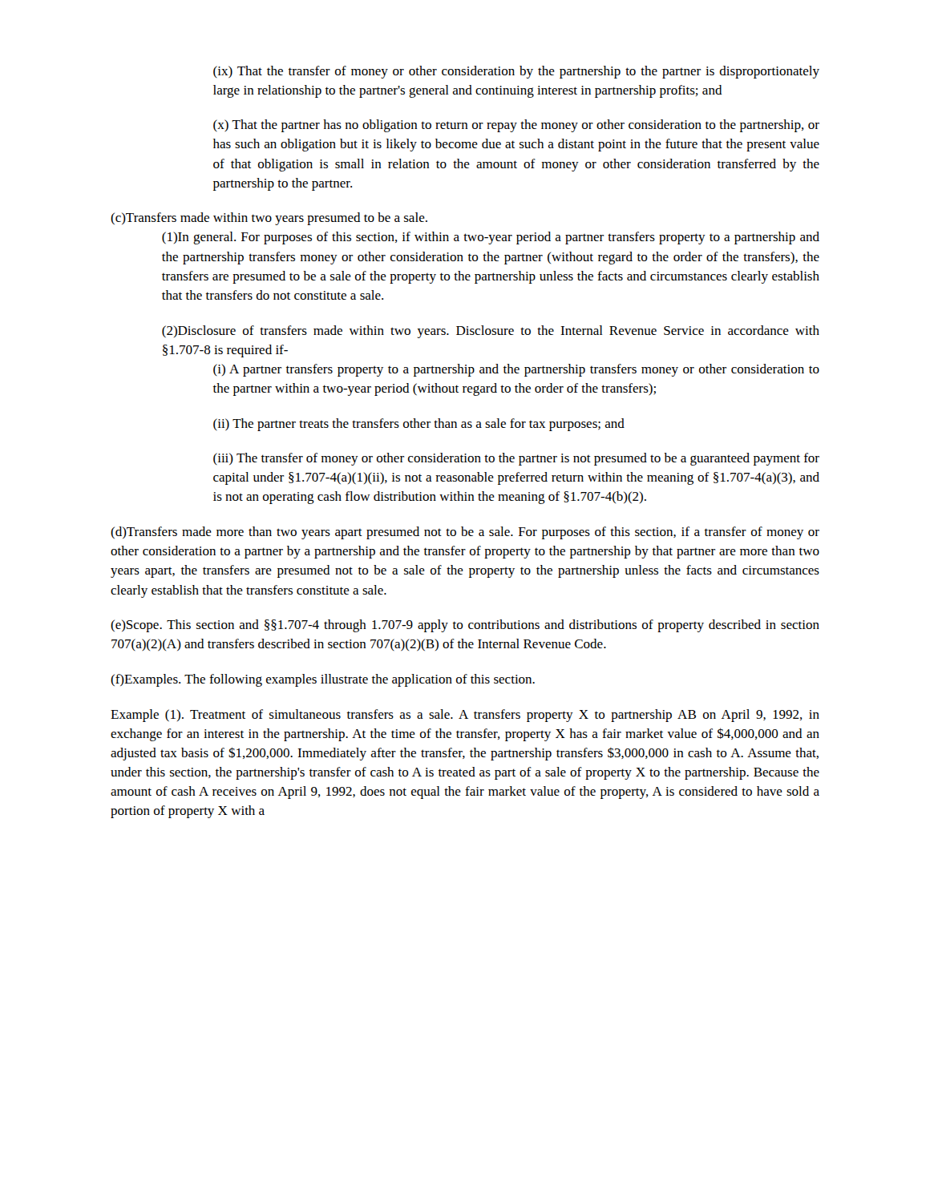(ix) That the transfer of money or other consideration by the partnership to the partner is disproportionately large in relationship to the partner's general and continuing interest in partnership profits; and
(x) That the partner has no obligation to return or repay the money or other consideration to the partnership, or has such an obligation but it is likely to become due at such a distant point in the future that the present value of that obligation is small in relation to the amount of money or other consideration transferred by the partnership to the partner.
(c)Transfers made within two years presumed to be a sale.
(1)In general. For purposes of this section, if within a two-year period a partner transfers property to a partnership and the partnership transfers money or other consideration to the partner (without regard to the order of the transfers), the transfers are presumed to be a sale of the property to the partnership unless the facts and circumstances clearly establish that the transfers do not constitute a sale.
(2)Disclosure of transfers made within two years. Disclosure to the Internal Revenue Service in accordance with §1.707-8 is required if-
(i) A partner transfers property to a partnership and the partnership transfers money or other consideration to the partner within a two-year period (without regard to the order of the transfers);
(ii) The partner treats the transfers other than as a sale for tax purposes; and
(iii) The transfer of money or other consideration to the partner is not presumed to be a guaranteed payment for capital under §1.707-4(a)(1)(ii), is not a reasonable preferred return within the meaning of §1.707-4(a)(3), and is not an operating cash flow distribution within the meaning of §1.707-4(b)(2).
(d)Transfers made more than two years apart presumed not to be a sale. For purposes of this section, if a transfer of money or other consideration to a partner by a partnership and the transfer of property to the partnership by that partner are more than two years apart, the transfers are presumed not to be a sale of the property to the partnership unless the facts and circumstances clearly establish that the transfers constitute a sale.
(e)Scope. This section and §§1.707-4 through 1.707-9 apply to contributions and distributions of property described in section 707(a)(2)(A) and transfers described in section 707(a)(2)(B) of the Internal Revenue Code.
(f)Examples. The following examples illustrate the application of this section.
Example (1). Treatment of simultaneous transfers as a sale. A transfers property X to partnership AB on April 9, 1992, in exchange for an interest in the partnership. At the time of the transfer, property X has a fair market value of $4,000,000 and an adjusted tax basis of $1,200,000. Immediately after the transfer, the partnership transfers $3,000,000 in cash to A. Assume that, under this section, the partnership's transfer of cash to A is treated as part of a sale of property X to the partnership. Because the amount of cash A receives on April 9, 1992, does not equal the fair market value of the property, A is considered to have sold a portion of property X with a